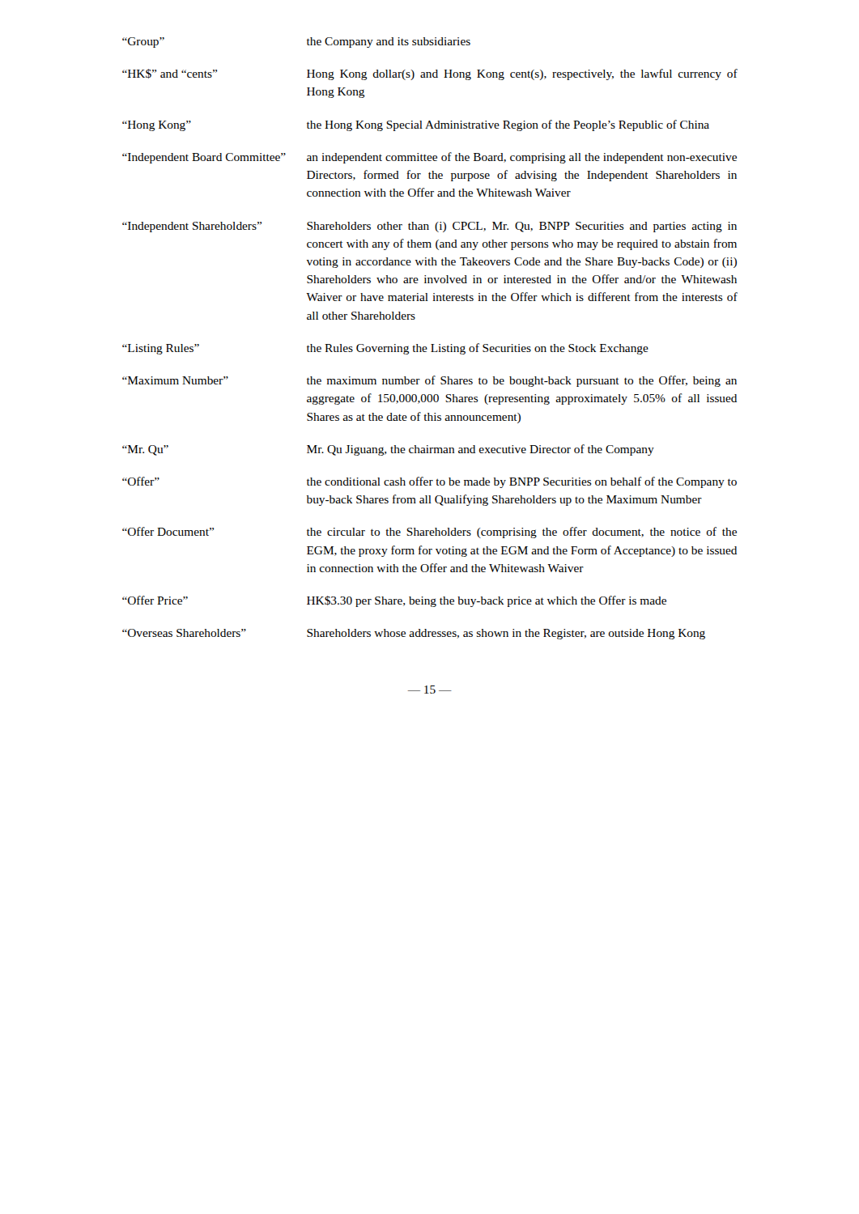| “Group” | the Company and its subsidiaries |
| “HK$” and “cents” | Hong Kong dollar(s) and Hong Kong cent(s), respectively, the lawful currency of Hong Kong |
| “Hong Kong” | the Hong Kong Special Administrative Region of the People’s Republic of China |
| “Independent Board Committee” | an independent committee of the Board, comprising all the independent non-executive Directors, formed for the purpose of advising the Independent Shareholders in connection with the Offer and the Whitewash Waiver |
| “Independent Shareholders” | Shareholders other than (i) CPCL, Mr. Qu, BNPP Securities and parties acting in concert with any of them (and any other persons who may be required to abstain from voting in accordance with the Takeovers Code and the Share Buy-backs Code) or (ii) Shareholders who are involved in or interested in the Offer and/or the Whitewash Waiver or have material interests in the Offer which is different from the interests of all other Shareholders |
| “Listing Rules” | the Rules Governing the Listing of Securities on the Stock Exchange |
| “Maximum Number” | the maximum number of Shares to be bought-back pursuant to the Offer, being an aggregate of 150,000,000 Shares (representing approximately 5.05% of all issued Shares as at the date of this announcement) |
| “Mr. Qu” | Mr. Qu Jiguang, the chairman and executive Director of the Company |
| “Offer” | the conditional cash offer to be made by BNPP Securities on behalf of the Company to buy-back Shares from all Qualifying Shareholders up to the Maximum Number |
| “Offer Document” | the circular to the Shareholders (comprising the offer document, the notice of the EGM, the proxy form for voting at the EGM and the Form of Acceptance) to be issued in connection with the Offer and the Whitewash Waiver |
| “Offer Price” | HK$3.30 per Share, being the buy-back price at which the Offer is made |
| “Overseas Shareholders” | Shareholders whose addresses, as shown in the Register, are outside Hong Kong |
— 15 —